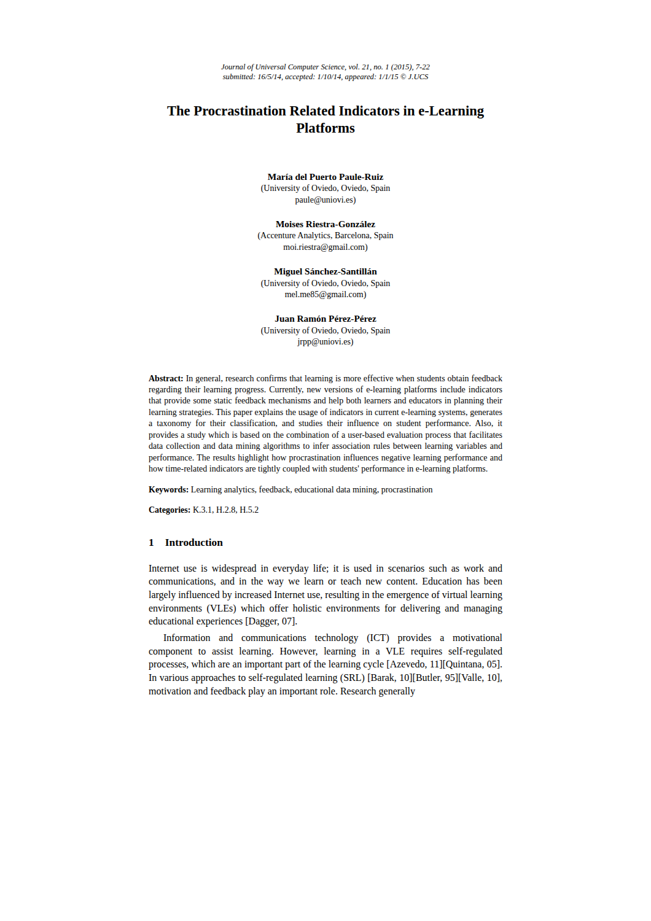Journal of Universal Computer Science, vol. 21, no. 1 (2015), 7-22
submitted: 16/5/14, accepted: 1/10/14, appeared: 1/1/15 © J.UCS
The Procrastination Related Indicators in e-Learning
Platforms
María del Puerto Paule-Ruiz
(University of Oviedo, Oviedo, Spain
paule@uniovi.es)
Moises Riestra-González
(Accenture Analytics, Barcelona, Spain
moi.riestra@gmail.com)
Miguel Sánchez-Santillán
(University of Oviedo, Oviedo, Spain
mel.me85@gmail.com)
Juan Ramón Pérez-Pérez
(University of Oviedo, Oviedo, Spain
jrpp@uniovi.es)
Abstract: In general, research confirms that learning is more effective when students obtain feedback regarding their learning progress. Currently, new versions of e-learning platforms include indicators that provide some static feedback mechanisms and help both learners and educators in planning their learning strategies. This paper explains the usage of indicators in current e-learning systems, generates a taxonomy for their classification, and studies their influence on student performance. Also, it provides a study which is based on the combination of a user-based evaluation process that facilitates data collection and data mining algorithms to infer association rules between learning variables and performance. The results highlight how procrastination influences negative learning performance and how time-related indicators are tightly coupled with students' performance in e-learning platforms.
Keywords: Learning analytics, feedback, educational data mining, procrastination
Categories: K.3.1, H.2.8, H.5.2
1 Introduction
Internet use is widespread in everyday life; it is used in scenarios such as work and communications, and in the way we learn or teach new content. Education has been largely influenced by increased Internet use, resulting in the emergence of virtual learning environments (VLEs) which offer holistic environments for delivering and managing educational experiences [Dagger, 07].
Information and communications technology (ICT) provides a motivational component to assist learning. However, learning in a VLE requires self-regulated processes, which are an important part of the learning cycle [Azevedo, 11][Quintana, 05]. In various approaches to self-regulated learning (SRL) [Barak, 10][Butler, 95][Valle, 10], motivation and feedback play an important role. Research generally